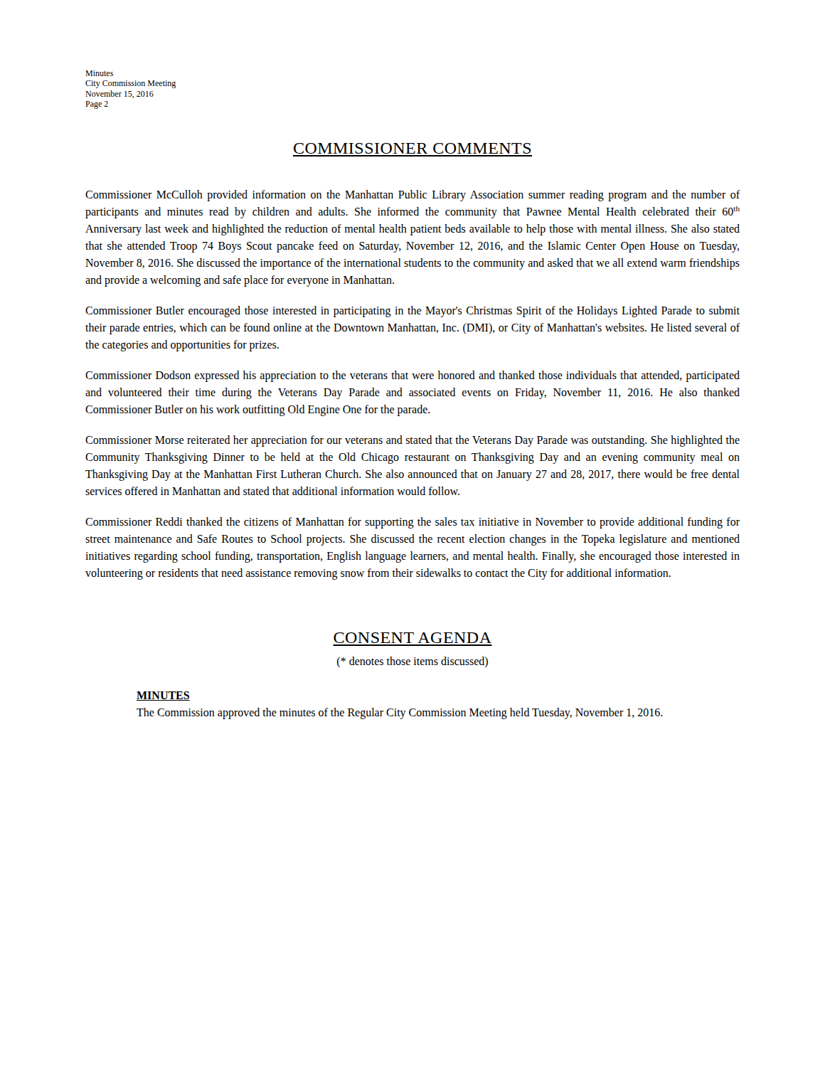Minutes
City Commission Meeting
November 15, 2016
Page 2
COMMISSIONER COMMENTS
Commissioner McCulloh provided information on the Manhattan Public Library Association summer reading program and the number of participants and minutes read by children and adults. She informed the community that Pawnee Mental Health celebrated their 60th Anniversary last week and highlighted the reduction of mental health patient beds available to help those with mental illness. She also stated that she attended Troop 74 Boys Scout pancake feed on Saturday, November 12, 2016, and the Islamic Center Open House on Tuesday, November 8, 2016. She discussed the importance of the international students to the community and asked that we all extend warm friendships and provide a welcoming and safe place for everyone in Manhattan.
Commissioner Butler encouraged those interested in participating in the Mayor's Christmas Spirit of the Holidays Lighted Parade to submit their parade entries, which can be found online at the Downtown Manhattan, Inc. (DMI), or City of Manhattan's websites. He listed several of the categories and opportunities for prizes.
Commissioner Dodson expressed his appreciation to the veterans that were honored and thanked those individuals that attended, participated and volunteered their time during the Veterans Day Parade and associated events on Friday, November 11, 2016. He also thanked Commissioner Butler on his work outfitting Old Engine One for the parade.
Commissioner Morse reiterated her appreciation for our veterans and stated that the Veterans Day Parade was outstanding. She highlighted the Community Thanksgiving Dinner to be held at the Old Chicago restaurant on Thanksgiving Day and an evening community meal on Thanksgiving Day at the Manhattan First Lutheran Church. She also announced that on January 27 and 28, 2017, there would be free dental services offered in Manhattan and stated that additional information would follow.
Commissioner Reddi thanked the citizens of Manhattan for supporting the sales tax initiative in November to provide additional funding for street maintenance and Safe Routes to School projects. She discussed the recent election changes in the Topeka legislature and mentioned initiatives regarding school funding, transportation, English language learners, and mental health. Finally, she encouraged those interested in volunteering or residents that need assistance removing snow from their sidewalks to contact the City for additional information.
CONSENT AGENDA
(* denotes those items discussed)
MINUTES
The Commission approved the minutes of the Regular City Commission Meeting held Tuesday, November 1, 2016.